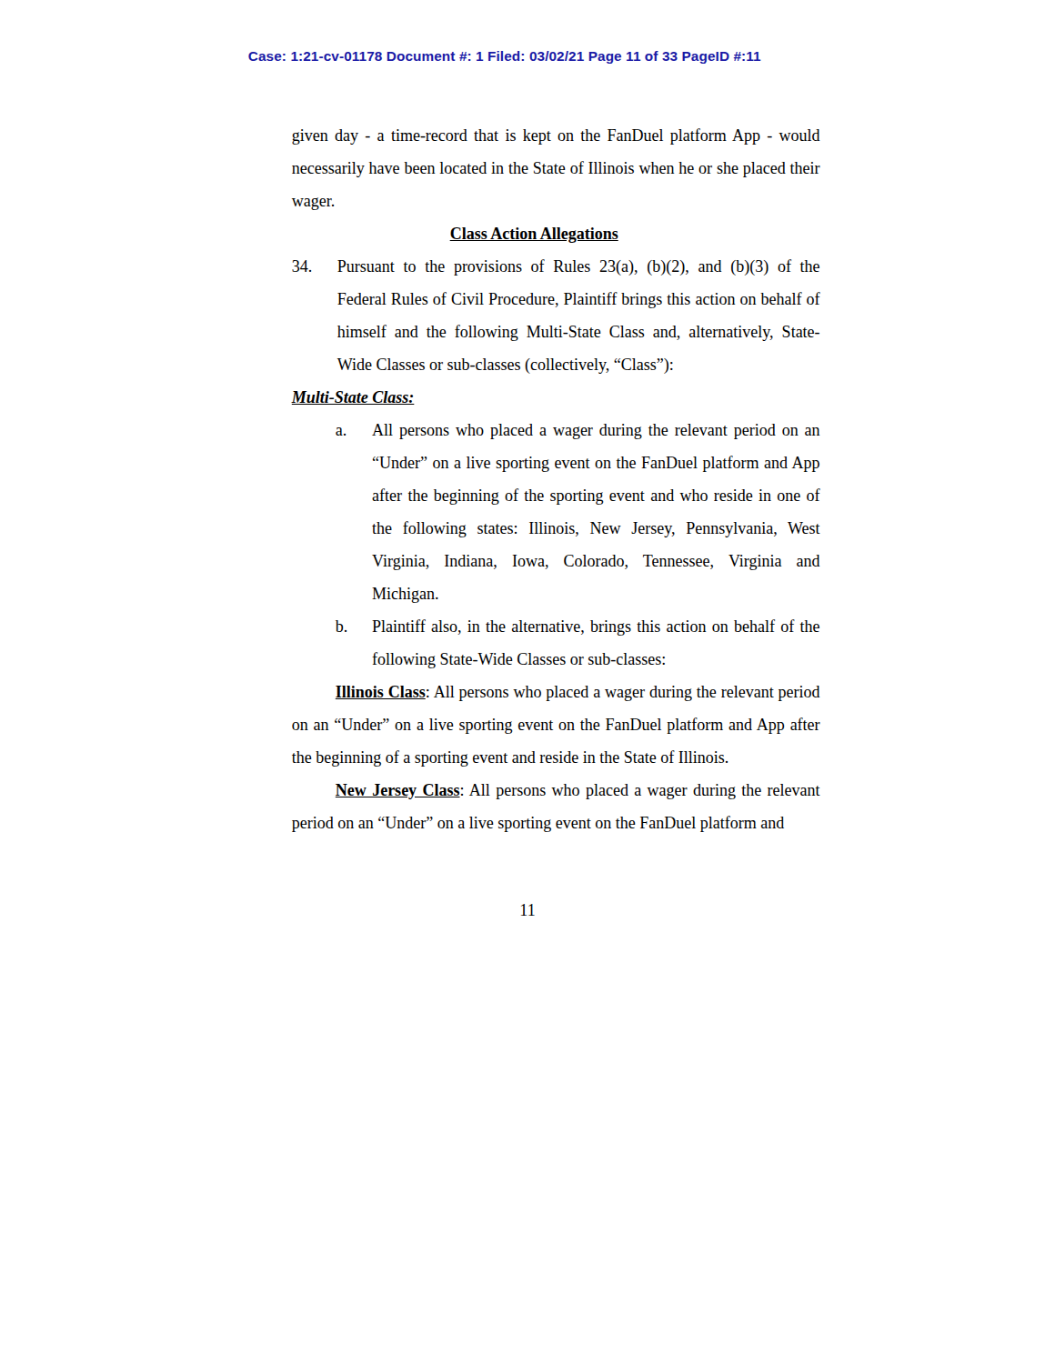Case: 1:21-cv-01178 Document #: 1 Filed: 03/02/21 Page 11 of 33 PageID #:11
given day - a time-record that is kept on the FanDuel platform App - would necessarily have been located in the State of Illinois when he or she placed their wager.
Class Action Allegations
34. Pursuant to the provisions of Rules 23(a), (b)(2), and (b)(3) of the Federal Rules of Civil Procedure, Plaintiff brings this action on behalf of himself and the following Multi-State Class and, alternatively, State-Wide Classes or sub-classes (collectively, “Class”):
Multi-State Class:
a. All persons who placed a wager during the relevant period on an “Under” on a live sporting event on the FanDuel platform and App after the beginning of the sporting event and who reside in one of the following states: Illinois, New Jersey, Pennsylvania, West Virginia, Indiana, Iowa, Colorado, Tennessee, Virginia and Michigan.
b. Plaintiff also, in the alternative, brings this action on behalf of the following State-Wide Classes or sub-classes:
Illinois Class: All persons who placed a wager during the relevant period on an “Under” on a live sporting event on the FanDuel platform and App after the beginning of a sporting event and reside in the State of Illinois.
New Jersey Class: All persons who placed a wager during the relevant period on an “Under” on a live sporting event on the FanDuel platform and
11